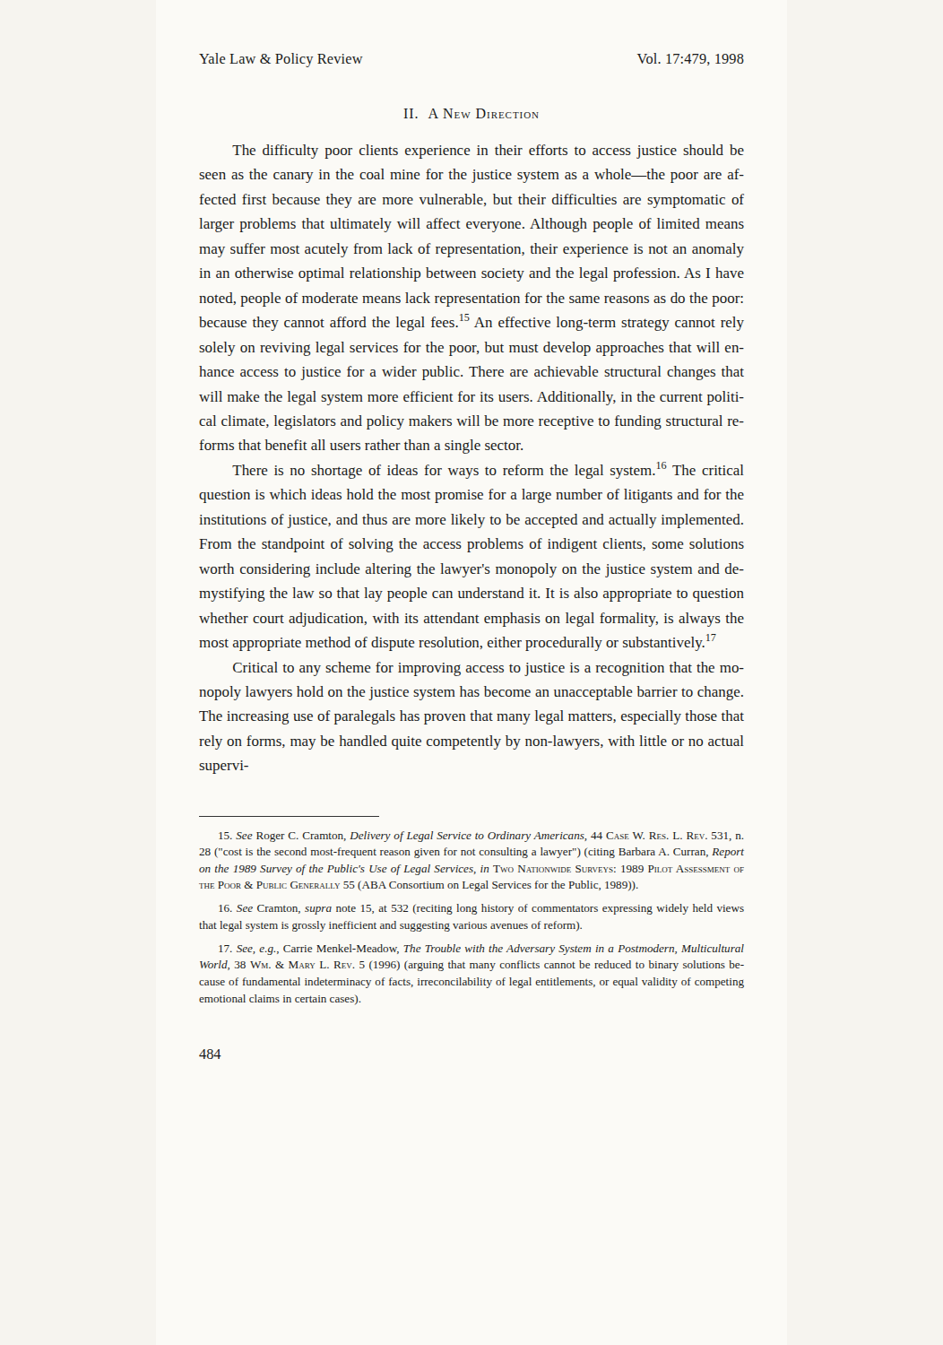Yale Law & Policy Review Vol. 17:479, 1998
II. A New Direction
The difficulty poor clients experience in their efforts to access justice should be seen as the canary in the coal mine for the justice system as a whole—the poor are affected first because they are more vulnerable, but their difficulties are symptomatic of larger problems that ultimately will affect everyone. Although people of limited means may suffer most acutely from lack of representation, their experience is not an anomaly in an otherwise optimal relationship between society and the legal profession. As I have noted, people of moderate means lack representation for the same reasons as do the poor: because they cannot afford the legal fees.15 An effective long-term strategy cannot rely solely on reviving legal services for the poor, but must develop approaches that will enhance access to justice for a wider public. There are achievable structural changes that will make the legal system more efficient for its users. Additionally, in the current political climate, legislators and policy makers will be more receptive to funding structural reforms that benefit all users rather than a single sector.
There is no shortage of ideas for ways to reform the legal system.16 The critical question is which ideas hold the most promise for a large number of litigants and for the institutions of justice, and thus are more likely to be accepted and actually implemented. From the standpoint of solving the access problems of indigent clients, some solutions worth considering include altering the lawyer's monopoly on the justice system and demystifying the law so that lay people can understand it. It is also appropriate to question whether court adjudication, with its attendant emphasis on legal formality, is always the most appropriate method of dispute resolution, either procedurally or substantively.17
Critical to any scheme for improving access to justice is a recognition that the monopoly lawyers hold on the justice system has become an unacceptable barrier to change. The increasing use of paralegals has proven that many legal matters, especially those that rely on forms, may be handled quite competently by non-lawyers, with little or no actual supervi-
15. See Roger C. Cramton, Delivery of Legal Service to Ordinary Americans, 44 Case W. Res. L. Rev. 531, n. 28 ("cost is the second most-frequent reason given for not consulting a lawyer") (citing Barbara A. Curran, Report on the 1989 Survey of the Public's Use of Legal Services, in Two Nationwide Surveys: 1989 Pilot Assessment of the Poor & Public Generally 55 (ABA Consortium on Legal Services for the Public, 1989)).
16. See Cramton, supra note 15, at 532 (reciting long history of commentators expressing widely held views that legal system is grossly inefficient and suggesting various avenues of reform).
17. See, e.g., Carrie Menkel-Meadow, The Trouble with the Adversary System in a Postmodern, Multicultural World, 38 Wm. & Mary L. Rev. 5 (1996) (arguing that many conflicts cannot be reduced to binary solutions because of fundamental indeterminacy of facts, irreconcilability of legal entitlements, or equal validity of competing emotional claims in certain cases).
484